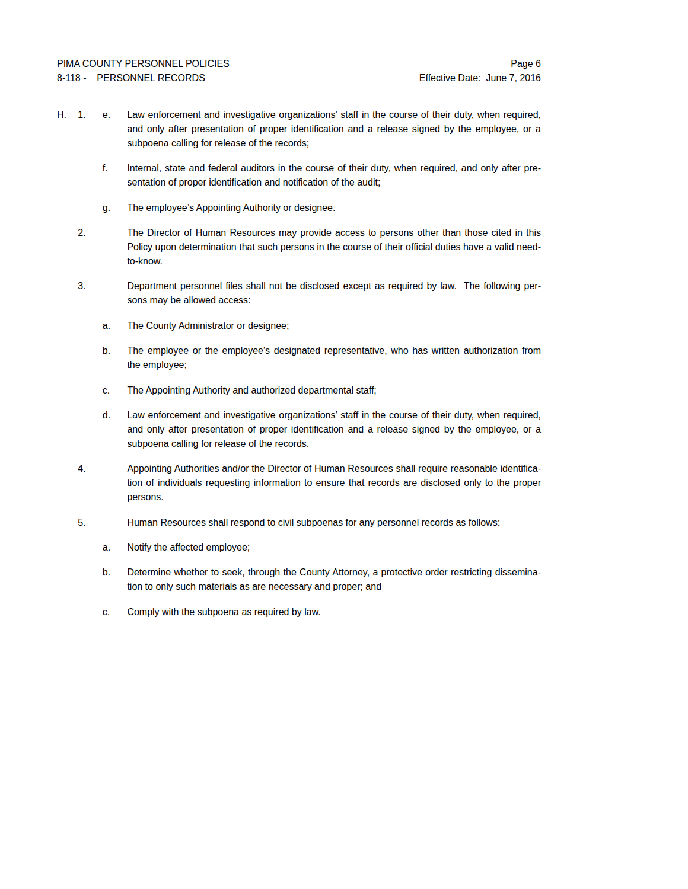PIMA COUNTY PERSONNEL POLICIES
Page 6
8-118 - PERSONNEL RECORDS
Effective Date: June 7, 2016
H.
1.
e.
Law enforcement and investigative organizations' staff in the course of their duty, when required, and only after presentation of proper identification and a release signed by the employee, or a subpoena calling for release of the records;
f.
Internal, state and federal auditors in the course of their duty, when required, and only after presentation of proper identification and notification of the audit;
g.
The employee’s Appointing Authority or designee.
2.
The Director of Human Resources may provide access to persons other than those cited in this Policy upon determination that such persons in the course of their official duties have a valid need-to-know.
3.
Department personnel files shall not be disclosed except as required by law. The following persons may be allowed access:
a.
The County Administrator or designee;
b.
The employee or the employee's designated representative, who has written authorization from the employee;
c.
The Appointing Authority and authorized departmental staff;
d.
Law enforcement and investigative organizations’ staff in the course of their duty, when required, and only after presentation of proper identification and a release signed by the employee, or a subpoena calling for release of the records.
4.
Appointing Authorities and/or the Director of Human Resources shall require reasonable identification of individuals requesting information to ensure that records are disclosed only to the proper persons.
5.
Human Resources shall respond to civil subpoenas for any personnel records as follows:
a.
Notify the affected employee;
b.
Determine whether to seek, through the County Attorney, a protective order restricting dissemination to only such materials as are necessary and proper; and
c.
Comply with the subpoena as required by law.